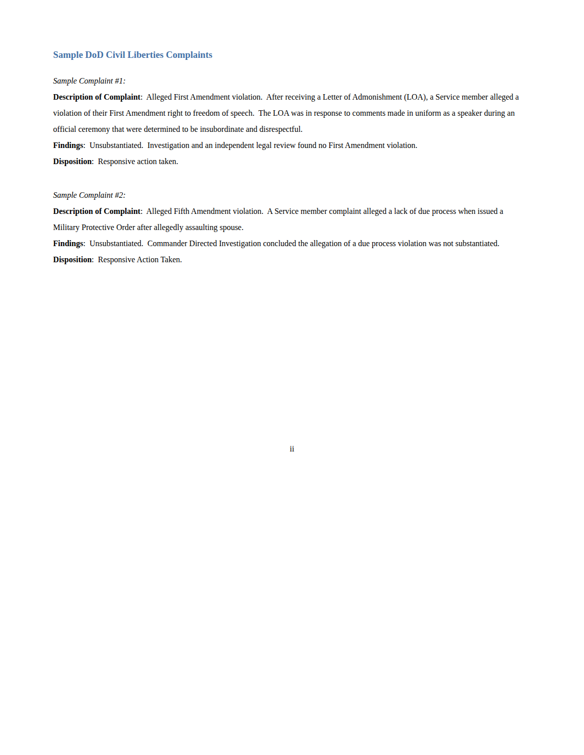Sample DoD Civil Liberties Complaints
Sample Complaint #1:
Description of Complaint: Alleged First Amendment violation. After receiving a Letter of Admonishment (LOA), a Service member alleged a violation of their First Amendment right to freedom of speech. The LOA was in response to comments made in uniform as a speaker during an official ceremony that were determined to be insubordinate and disrespectful.
Findings: Unsubstantiated. Investigation and an independent legal review found no First Amendment violation.
Disposition: Responsive action taken.
Sample Complaint #2:
Description of Complaint: Alleged Fifth Amendment violation. A Service member complaint alleged a lack of due process when issued a Military Protective Order after allegedly assaulting spouse.
Findings: Unsubstantiated. Commander Directed Investigation concluded the allegation of a due process violation was not substantiated.
Disposition: Responsive Action Taken.
ii